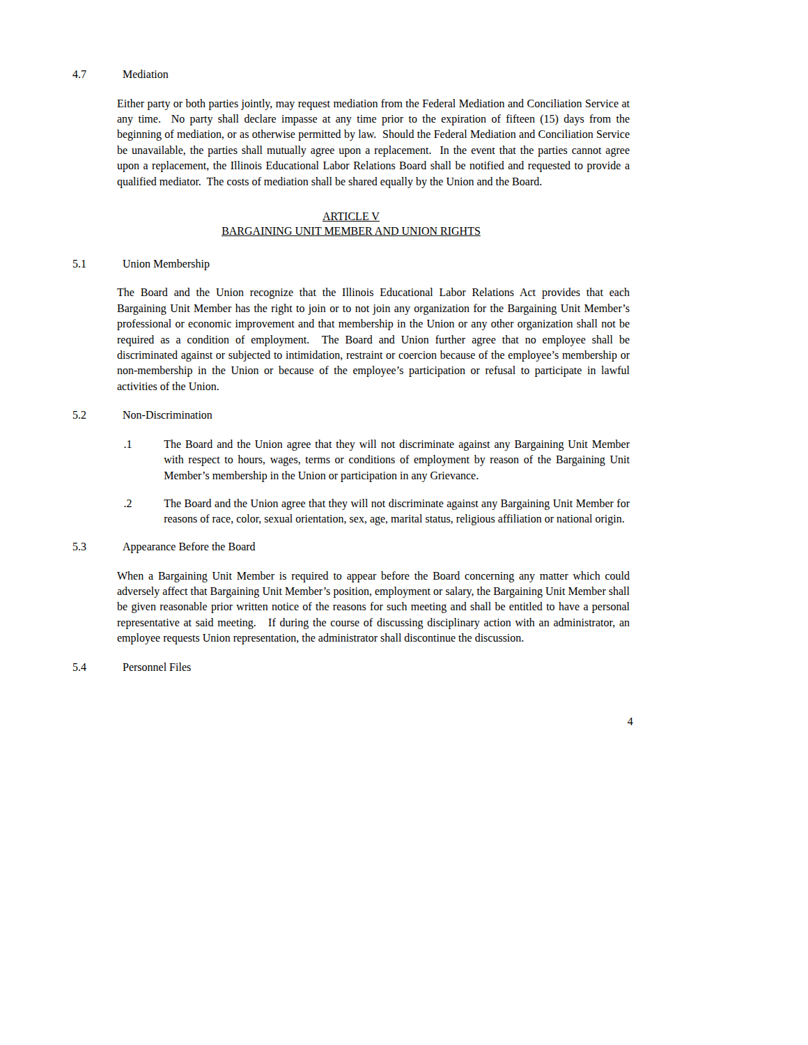4.7
Mediation
Either party or both parties jointly, may request mediation from the Federal Mediation and Conciliation Service at any time. No party shall declare impasse at any time prior to the expiration of fifteen (15) days from the beginning of mediation, or as otherwise permitted by law. Should the Federal Mediation and Conciliation Service be unavailable, the parties shall mutually agree upon a replacement. In the event that the parties cannot agree upon a replacement, the Illinois Educational Labor Relations Board shall be notified and requested to provide a qualified mediator. The costs of mediation shall be shared equally by the Union and the Board.
ARTICLE V BARGAINING UNIT MEMBER AND UNION RIGHTS
5.1
Union Membership
The Board and the Union recognize that the Illinois Educational Labor Relations Act provides that each Bargaining Unit Member has the right to join or to not join any organization for the Bargaining Unit Member’s professional or economic improvement and that membership in the Union or any other organization shall not be required as a condition of employment. The Board and Union further agree that no employee shall be discriminated against or subjected to intimidation, restraint or coercion because of the employee’s membership or non-membership in the Union or because of the employee’s participation or refusal to participate in lawful activities of the Union.
5.2
Non-Discrimination
.1
The Board and the Union agree that they will not discriminate against any Bargaining Unit Member with respect to hours, wages, terms or conditions of employment by reason of the Bargaining Unit Member’s membership in the Union or participation in any Grievance.
.2
The Board and the Union agree that they will not discriminate against any Bargaining Unit Member for reasons of race, color, sexual orientation, sex, age, marital status, religious affiliation or national origin.
5.3
Appearance Before the Board
When a Bargaining Unit Member is required to appear before the Board concerning any matter which could adversely affect that Bargaining Unit Member’s position, employment or salary, the Bargaining Unit Member shall be given reasonable prior written notice of the reasons for such meeting and shall be entitled to have a personal representative at said meeting. If during the course of discussing disciplinary action with an administrator, an employee requests Union representation, the administrator shall discontinue the discussion.
5.4
Personnel Files
4